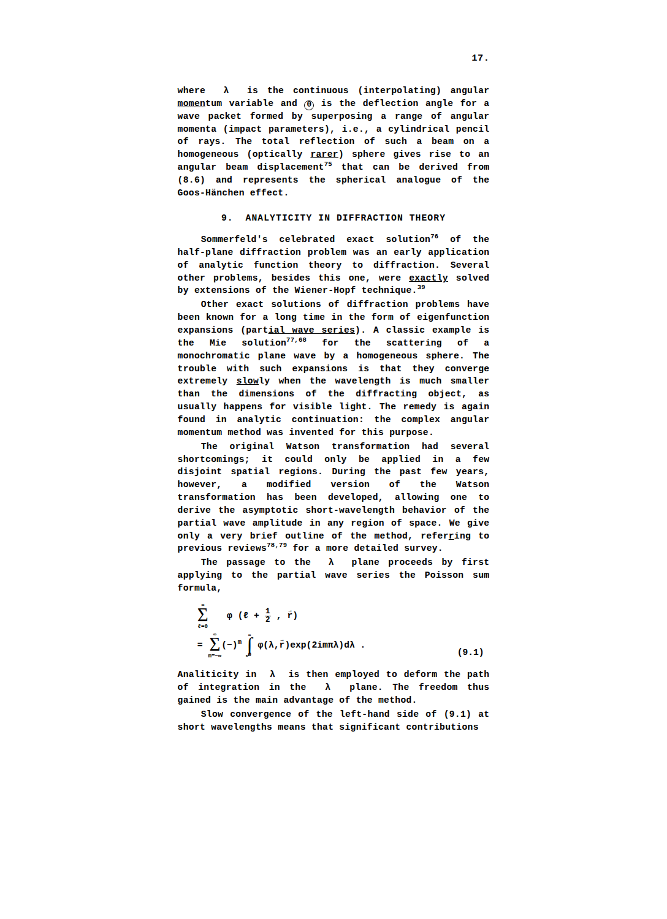17.
where λ is the continuous (interpolating) angular momentum variable and θ is the deflection angle for a wave packet formed by superposing a range of angular momenta (impact parameters), i.e., a cylindrical pencil of rays. The total reflection of such a beam on a homogeneous (optically rarer) sphere gives rise to an angular beam displacement75 that can be derived from (8.6) and represents the spherical analogue of the Goos-Hänchen effect.
9. ANALYTICITY IN DIFFRACTION THEORY
Sommerfeld's celebrated exact solution76 of the half-plane diffraction problem was an early application of analytic function theory to diffraction. Several other problems, besides this one, were exactly solved by extensions of the Wiener-Hopf technique.39
Other exact solutions of diffraction problems have been known for a long time in the form of eigenfunction expansions (partial wave series). A classic example is the Mie solution77,68 for the scattering of a monochromatic plane wave by a homogeneous sphere. The trouble with such expansions is that they converge extremely slowly when the wavelength is much smaller than the dimensions of the diffracting object, as usually happens for visible light. The remedy is again found in analytic continuation: the complex angular momentum method was invented for this purpose.
The original Watson transformation had several shortcomings; it could only be applied in a few disjoint spatial regions. During the past few years, however, a modified version of the Watson transformation has been developed, allowing one to derive the asymptotic short-wavelength behavior of the partial wave amplitude in any region of space. We give only a very brief outline of the method, referring to previous reviews78,79 for a more detailed survey.
The passage to the λ plane proceeds by first applying to the partial wave series the Poisson sum formula,
| ∞ Σ ℓ=0 | φ (ℓ + 1 2 , r ) |
| = ∞ Σ m=−∞ | (−) m ∞ ∫ 0 φ(λ, r )exp(2imπλ)dλ . |
(9.1)
Analiticity in λ is then employed to deform the path of integration in the λ plane. The freedom thus gained is the main advantage of the method.
Slow convergence of the left-hand side of (9.1) at short wavelengths means that significant contributions